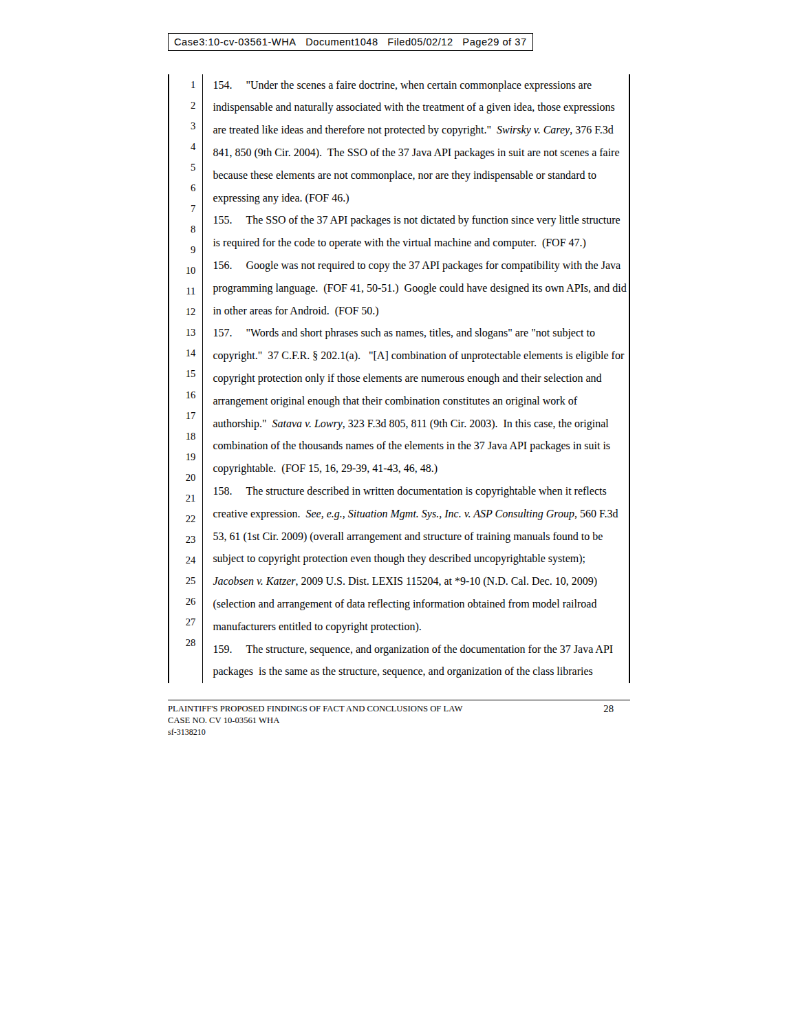Case3:10-cv-03561-WHA Document1048 Filed05/02/12 Page29 of 37
1
2
3
4
5
6
7
8
9
10
11
12
13
14
15
16
17
18
19
20
21
22
23
24
25
26
27
28
154. "Under the scenes a faire doctrine, when certain commonplace expressions are indispensable and naturally associated with the treatment of a given idea, those expressions are treated like ideas and therefore not protected by copyright." Swirsky v. Carey, 376 F.3d 841, 850 (9th Cir. 2004). The SSO of the 37 Java API packages in suit are not scenes a faire because these elements are not commonplace, nor are they indispensable or standard to expressing any idea. (FOF 46.)
155. The SSO of the 37 API packages is not dictated by function since very little structure is required for the code to operate with the virtual machine and computer. (FOF 47.)
156. Google was not required to copy the 37 API packages for compatibility with the Java programming language. (FOF 41, 50-51.) Google could have designed its own APIs, and did in other areas for Android. (FOF 50.)
157. "Words and short phrases such as names, titles, and slogans" are "not subject to copyright." 37 C.F.R. § 202.1(a). "[A] combination of unprotectable elements is eligible for copyright protection only if those elements are numerous enough and their selection and arrangement original enough that their combination constitutes an original work of authorship." Satava v. Lowry, 323 F.3d 805, 811 (9th Cir. 2003). In this case, the original combination of the thousands names of the elements in the 37 Java API packages in suit is copyrightable. (FOF 15, 16, 29-39, 41-43, 46, 48.)
158. The structure described in written documentation is copyrightable when it reflects creative expression. See, e.g., Situation Mgmt. Sys., Inc. v. ASP Consulting Group, 560 F.3d 53, 61 (1st Cir. 2009) (overall arrangement and structure of training manuals found to be subject to copyright protection even though they described uncopyrightable system); Jacobsen v. Katzer, 2009 U.S. Dist. LEXIS 115204, at *9-10 (N.D. Cal. Dec. 10, 2009) (selection and arrangement of data reflecting information obtained from model railroad manufacturers entitled to copyright protection).
159. The structure, sequence, and organization of the documentation for the 37 Java API packages is the same as the structure, sequence, and organization of the class libraries
PLAINTIFF'S PROPOSED FINDINGS OF FACT AND CONCLUSIONS OF LAW
CASE NO. CV 10-03561 WHA
sf-3138210
28